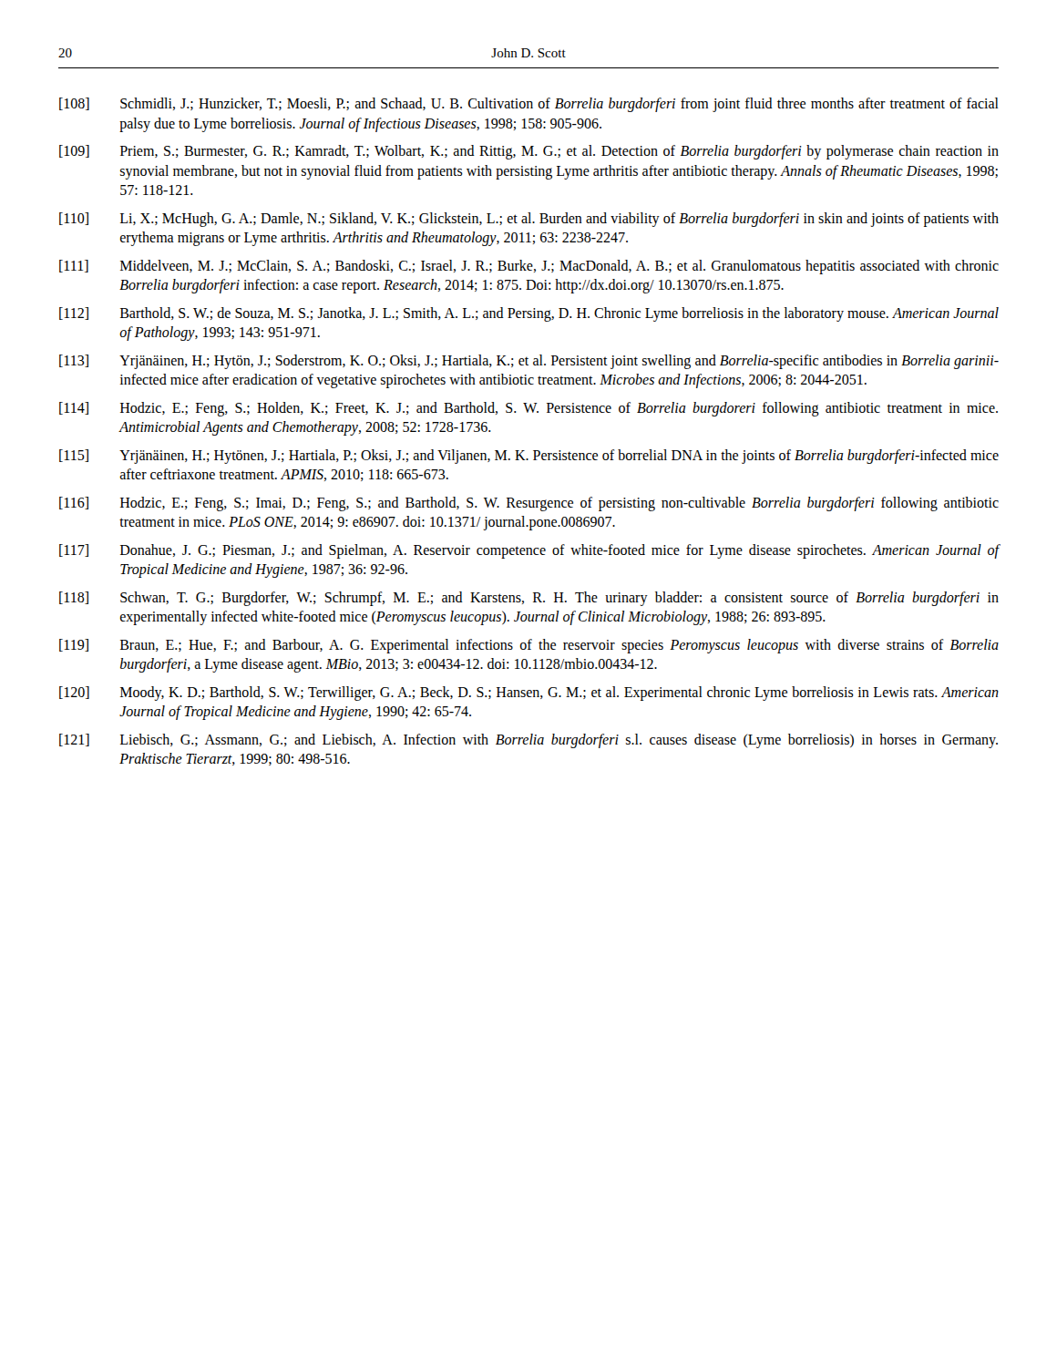20
John D. Scott
[108] Schmidli, J.; Hunzicker, T.; Moesli, P.; and Schaad, U. B. Cultivation of Borrelia burgdorferi from joint fluid three months after treatment of facial palsy due to Lyme borreliosis. Journal of Infectious Diseases, 1998; 158: 905-906.
[109] Priem, S.; Burmester, G. R.; Kamradt, T.; Wolbart, K.; and Rittig, M. G.; et al. Detection of Borrelia burgdorferi by polymerase chain reaction in synovial membrane, but not in synovial fluid from patients with persisting Lyme arthritis after antibiotic therapy. Annals of Rheumatic Diseases, 1998; 57: 118-121.
[110] Li, X.; McHugh, G. A.; Damle, N.; Sikland, V. K.; Glickstein, L.; et al. Burden and viability of Borrelia burgdorferi in skin and joints of patients with erythema migrans or Lyme arthritis. Arthritis and Rheumatology, 2011; 63: 2238-2247.
[111] Middelveen, M. J.; McClain, S. A.; Bandoski, C.; Israel, J. R.; Burke, J.; MacDonald, A. B.; et al. Granulomatous hepatitis associated with chronic Borrelia burgdorferi infection: a case report. Research, 2014; 1: 875. Doi: http://dx.doi.org/ 10.13070/rs.en.1.875.
[112] Barthold, S. W.; de Souza, M. S.; Janotka, J. L.; Smith, A. L.; and Persing, D. H. Chronic Lyme borreliosis in the laboratory mouse. American Journal of Pathology, 1993; 143: 951-971.
[113] Yrjänäinen, H.; Hytön, J.; Soderstrom, K. O.; Oksi, J.; Hartiala, K.; et al. Persistent joint swelling and Borrelia-specific antibodies in Borrelia garinii-infected mice after eradication of vegetative spirochetes with antibiotic treatment. Microbes and Infections, 2006; 8: 2044-2051.
[114] Hodzic, E.; Feng, S.; Holden, K.; Freet, K. J.; and Barthold, S. W. Persistence of Borrelia burgdoreri following antibiotic treatment in mice. Antimicrobial Agents and Chemotherapy, 2008; 52: 1728-1736.
[115] Yrjänäinen, H.; Hytönen, J.; Hartiala, P.; Oksi, J.; and Viljanen, M. K. Persistence of borrelial DNA in the joints of Borrelia burgdorferi-infected mice after ceftriaxone treatment. APMIS, 2010; 118: 665-673.
[116] Hodzic, E.; Feng, S.; Imai, D.; Feng, S.; and Barthold, S. W. Resurgence of persisting non-cultivable Borrelia burgdorferi following antibiotic treatment in mice. PLoS ONE, 2014; 9: e86907. doi: 10.1371/ journal.pone.0086907.
[117] Donahue, J. G.; Piesman, J.; and Spielman, A. Reservoir competence of white-footed mice for Lyme disease spirochetes. American Journal of Tropical Medicine and Hygiene, 1987; 36: 92-96.
[118] Schwan, T. G.; Burgdorfer, W.; Schrumpf, M. E.; and Karstens, R. H. The urinary bladder: a consistent source of Borrelia burgdorferi in experimentally infected white-footed mice (Peromyscus leucopus). Journal of Clinical Microbiology, 1988; 26: 893-895.
[119] Braun, E.; Hue, F.; and Barbour, A. G. Experimental infections of the reservoir species Peromyscus leucopus with diverse strains of Borrelia burgdorferi, a Lyme disease agent. MBio, 2013; 3: e00434-12. doi: 10.1128/mbio.00434-12.
[120] Moody, K. D.; Barthold, S. W.; Terwilliger, G. A.; Beck, D. S.; Hansen, G. M.; et al. Experimental chronic Lyme borreliosis in Lewis rats. American Journal of Tropical Medicine and Hygiene, 1990; 42: 65-74.
[121] Liebisch, G.; Assmann, G.; and Liebisch, A. Infection with Borrelia burgdorferi s.l. causes disease (Lyme borreliosis) in horses in Germany. Praktische Tierarzt, 1999; 80: 498-516.